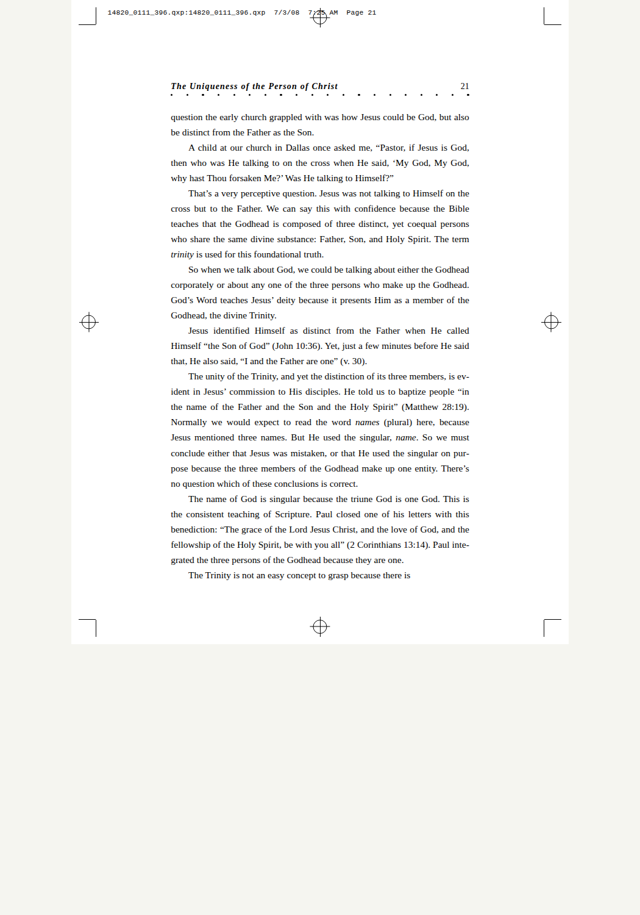14820_0111_396.qxp:14820_0111_396.qxp 7/3/08 7:25 AM Page 21
The Uniqueness of the Person of Christ 21
question the early church grappled with was how Jesus could be God, but also be distinct from the Father as the Son.
A child at our church in Dallas once asked me, “Pastor, if Jesus is God, then who was He talking to on the cross when He said, ‘My God, My God, why hast Thou forsaken Me?’ Was He talking to Himself?”
That’s a very perceptive question. Jesus was not talking to Himself on the cross but to the Father. We can say this with confidence because the Bible teaches that the Godhead is composed of three distinct, yet coequal persons who share the same divine substance: Father, Son, and Holy Spirit. The term trinity is used for this foundational truth.
So when we talk about God, we could be talking about either the Godhead corporately or about any one of the three persons who make up the Godhead. God’s Word teaches Jesus’ deity because it presents Him as a member of the Godhead, the divine Trinity.
Jesus identified Himself as distinct from the Father when He called Himself “the Son of God” (John 10:36). Yet, just a few minutes before He said that, He also said, “I and the Father are one” (v. 30).
The unity of the Trinity, and yet the distinction of its three members, is evident in Jesus’ commission to His disciples. He told us to baptize people “in the name of the Father and the Son and the Holy Spirit” (Matthew 28:19). Normally we would expect to read the word names (plural) here, because Jesus mentioned three names. But He used the singular, name. So we must conclude either that Jesus was mistaken, or that He used the singular on purpose because the three members of the Godhead make up one entity. There’s no question which of these conclusions is correct.
The name of God is singular because the triune God is one God. This is the consistent teaching of Scripture. Paul closed one of his letters with this benediction: “The grace of the Lord Jesus Christ, and the love of God, and the fellowship of the Holy Spirit, be with you all” (2 Corinthians 13:14). Paul integrated the three persons of the Godhead because they are one.
The Trinity is not an easy concept to grasp because there is